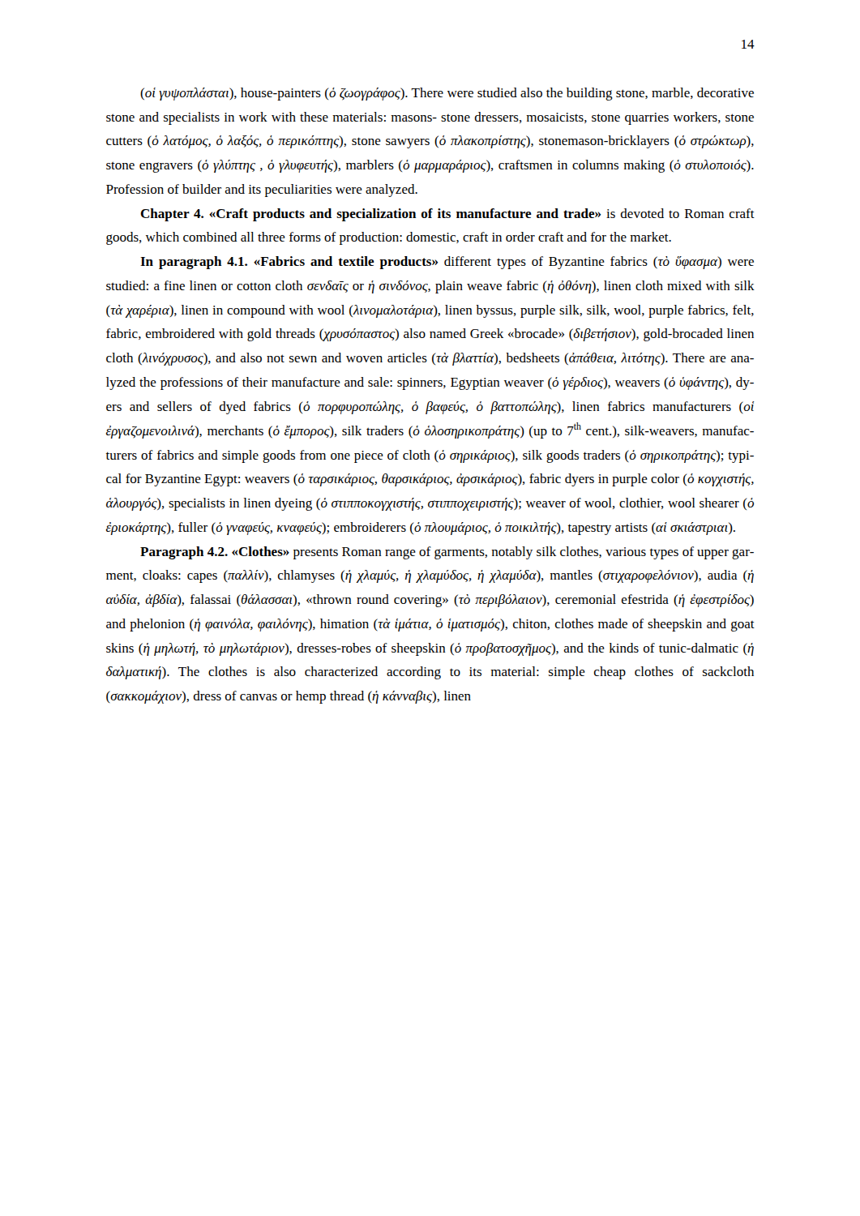14
(οἱ γυψοπλάσται), house-painters (ὁ ζωογράφος). There were studied also the building stone, marble, decorative stone and specialists in work with these materials: masons- stone dressers, mosaicists, stone quarries workers, stone cutters (ὁ λατόμος, ὁ λαξός, ὁ περικόπτης), stone sawyers (ὁ πλακοπρίστης), stonemason-bricklayers (ὁ στρώκτωρ), stone engravers (ὁ γλύπτης , ὁ γλυφευτής), marblers (ὁ μαρμαράριος), craftsmen in columns making (ὁ στυλοποιός). Profession of builder and its peculiarities were analyzed.
Chapter 4. «Craft products and specialization of its manufacture and trade» is devoted to Roman craft goods, which combined all three forms of production: domestic, craft in order craft and for the market.
In paragraph 4.1. «Fabrics and textile products» different types of Byzantine fabrics (τὸ ὕφασμα) were studied: a fine linen or cotton cloth σενδαῖς or ἡ σινδόνος, plain weave fabric (ἡ ὀθόνη), linen cloth mixed with silk (τὰ χαρέρια), linen in compound with wool (λινομαλοτάρια), linen byssus, purple silk, silk, wool, purple fabrics, felt, fabric, embroidered with gold threads (χρυσόπαστος) also named Greek «brocade» (διβετήσιον), gold-brocaded linen cloth (λινόχρυσος), and also not sewn and woven articles (τὰ βλαττία), bedsheets (ἀπάθεια, λιτότης). There are analyzed the professions of their manufacture and sale: spinners, Egyptian weaver (ὁ γέρδιος), weavers (ὁ ὑφάντης), dyers and sellers of dyed fabrics (ὁ πορφυροπώλης, ὁ βαφεύς, ὁ βαττοπώλης), linen fabrics manufacturers (οἱ ἐργαζομενοιλινά), merchants (ὁ ἔμπορος), silk traders (ὁ ὁλοσηρικοπράτης) (up to 7th cent.), silk-weavers, manufacturers of fabrics and simple goods from one piece of cloth (ὁ σηρικάριος), silk goods traders (ὁ σηρικοπράτης); typical for Byzantine Egypt: weavers (ὁ ταρσικάριος, θαρσικάριος, ἀρσικάριος), fabric dyers in purple color (ὁ κογχιστής, ἁλουργός), specialists in linen dyeing (ὁ στιπποκογχιστής, στιπποχειριστής); weaver of wool, clothier, wool shearer (ὁ ἐριοκάρτης), fuller (ὁ γναφεύς, κναφεύς); embroiderers (ὁ πλουμάριος, ὁ ποικιλτής), tapestry artists (αἱ σκιάστριαι).
Paragraph 4.2. «Clothes» presents Roman range of garments, notably silk clothes, various types of upper garment, cloaks: capes (παλλίν), chlamyses (ἡ χλαμύς, ἡ χλαμύδος, ἡ χλαμύδα), mantles (στιχαροφελόνιον), audia (ἡ αὐδία, ἀβδία), falassai (θάλασσαι), «thrown round covering» (τὸ περιβόλαιον), ceremonial efestrida (ἡ ἐφεστρίδος) and phelonion (ἡ φαινόλα, φαιλόνης), himation (τὰ ἱμάτια, ὁ ἱματισμός), chiton, clothes made of sheepskin and goat skins (ἡ μηλωτή, τὸ μηλωτάριον), dresses-robes of sheepskin (ὁ προβατοσχῆμος), and the kinds of tunic-dalmatic (ἡ δαλματική). The clothes is also characterized according to its material: simple cheap clothes of sackcloth (σακκομάχιον), dress of canvas or hemp thread (ἡ κάνναβις), linen